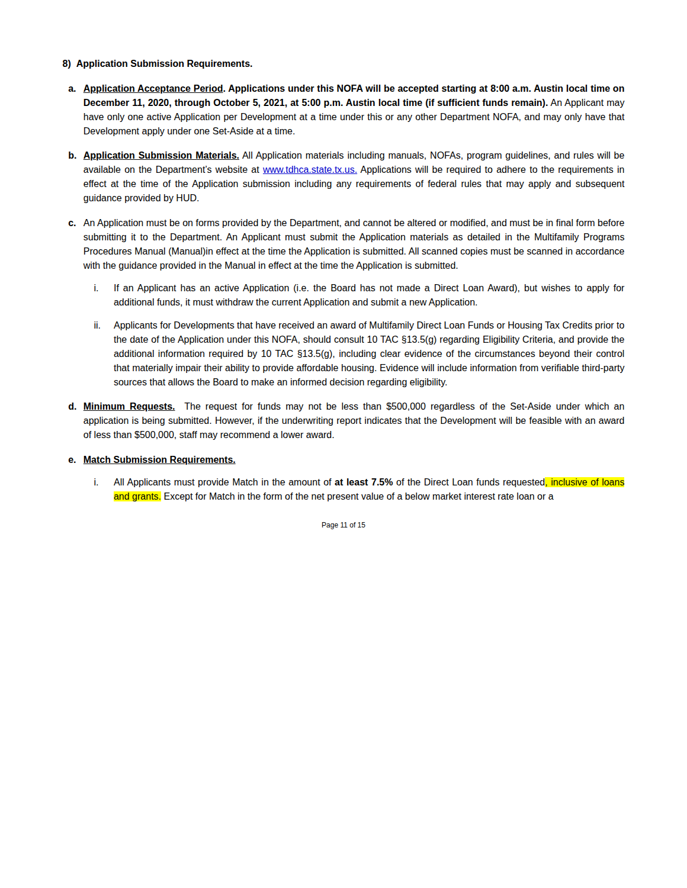8) Application Submission Requirements.
a. Application Acceptance Period. Applications under this NOFA will be accepted starting at 8:00 a.m. Austin local time on December 11, 2020, through October 5, 2021, at 5:00 p.m. Austin local time (if sufficient funds remain). An Applicant may have only one active Application per Development at a time under this or any other Department NOFA, and may only have that Development apply under one Set-Aside at a time.
b. Application Submission Materials. All Application materials including manuals, NOFAs, program guidelines, and rules will be available on the Department’s website at www.tdhca.state.tx.us. Applications will be required to adhere to the requirements in effect at the time of the Application submission including any requirements of federal rules that may apply and subsequent guidance provided by HUD.
c. An Application must be on forms provided by the Department, and cannot be altered or modified, and must be in final form before submitting it to the Department. An Applicant must submit the Application materials as detailed in the Multifamily Programs Procedures Manual (Manual)in effect at the time the Application is submitted. All scanned copies must be scanned in accordance with the guidance provided in the Manual in effect at the time the Application is submitted.
i. If an Applicant has an active Application (i.e. the Board has not made a Direct Loan Award), but wishes to apply for additional funds, it must withdraw the current Application and submit a new Application.
ii. Applicants for Developments that have received an award of Multifamily Direct Loan Funds or Housing Tax Credits prior to the date of the Application under this NOFA, should consult 10 TAC §13.5(g) regarding Eligibility Criteria, and provide the additional information required by 10 TAC §13.5(g), including clear evidence of the circumstances beyond their control that materially impair their ability to provide affordable housing. Evidence will include information from verifiable third-party sources that allows the Board to make an informed decision regarding eligibility.
d. Minimum Requests. The request for funds may not be less than $500,000 regardless of the Set-Aside under which an application is being submitted. However, if the underwriting report indicates that the Development will be feasible with an award of less than $500,000, staff may recommend a lower award.
e. Match Submission Requirements.
i. All Applicants must provide Match in the amount of at least 7.5% of the Direct Loan funds requested, inclusive of loans and grants. Except for Match in the form of the net present value of a below market interest rate loan or a
Page 11 of 15